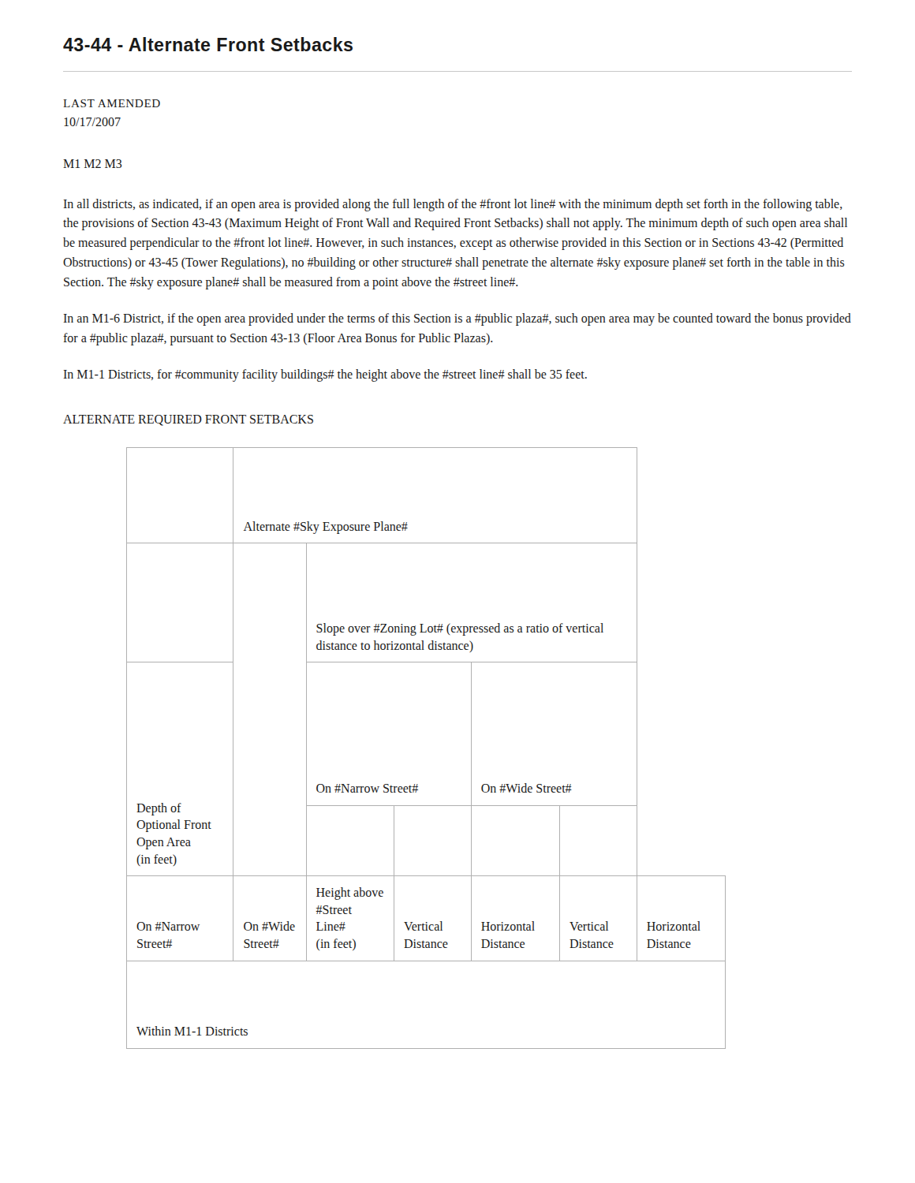43-44 - Alternate Front Setbacks
LAST AMENDED
10/17/2007
M1 M2 M3
In all districts, as indicated, if an open area is provided along the full length of the #front lot line# with the minimum depth set forth in the following table, the provisions of Section 43-43 (Maximum Height of Front Wall and Required Front Setbacks) shall not apply. The minimum depth of such open area shall be measured perpendicular to the #front lot line#. However, in such instances, except as otherwise provided in this Section or in Sections 43-42 (Permitted Obstructions) or 43-45 (Tower Regulations), no #building or other structure# shall penetrate the alternate #sky exposure plane# set forth in the table in this Section. The #sky exposure plane# shall be measured from a point above the #street line#.
In an M1-6 District, if the open area provided under the terms of this Section is a #public plaza#, such open area may be counted toward the bonus provided for a #public plaza#, pursuant to Section 43-13 (Floor Area Bonus for Public Plazas).
In M1-1 Districts, for #community facility buildings# the height above the #street line# shall be 35 feet.
ALTERNATE REQUIRED FRONT SETBACKS
| | Alternate #Sky Exposure Plane# |
| | | Slope over #Zoning Lot# (expressed as a ratio of vertical distance to horizontal distance) |
| Depth of Optional Front Open Area (in feet) | On #Narrow Street# | On #Wide Street# |
| On #Narrow Street# | On #Wide Street# | Height above #Street Line# (in feet) | Vertical Distance | Horizontal Distance | Vertical Distance | Horizontal Distance |
| Within M1-1 Districts |